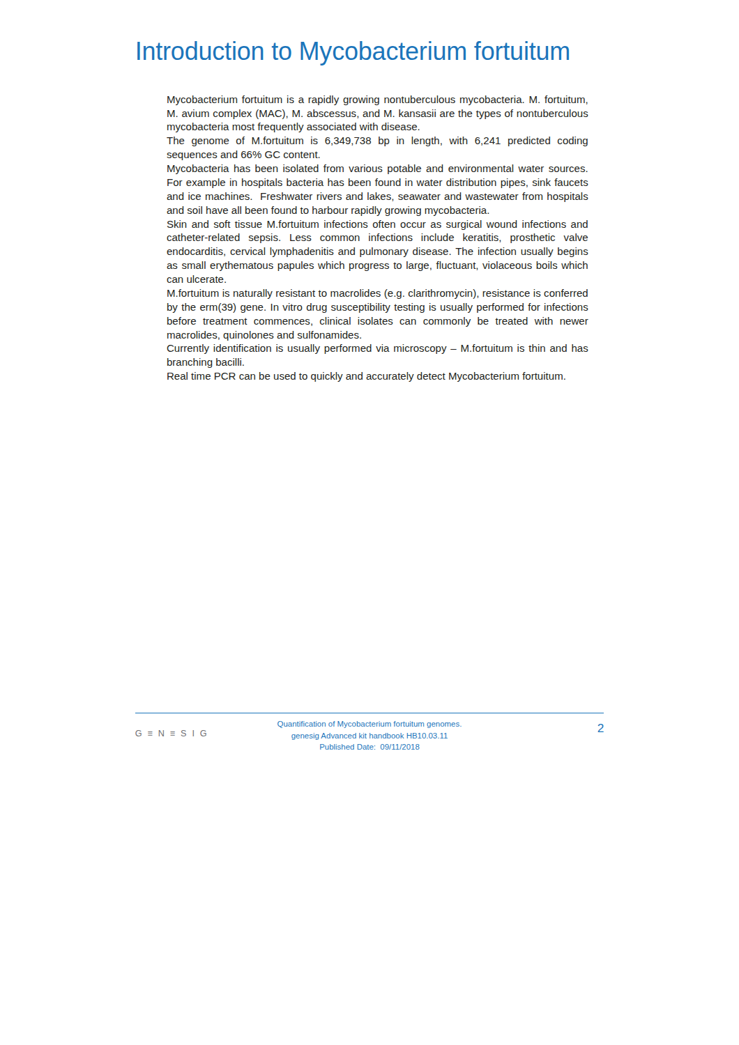Introduction to Mycobacterium fortuitum
Mycobacterium fortuitum is a rapidly growing nontuberculous mycobacteria. M. fortuitum, M. avium complex (MAC), M. abscessus, and M. kansasii are the types of nontuberculous mycobacteria most frequently associated with disease.
The genome of M.fortuitum is 6,349,738 bp in length, with 6,241 predicted coding sequences and 66% GC content.
Mycobacteria has been isolated from various potable and environmental water sources. For example in hospitals bacteria has been found in water distribution pipes, sink faucets and ice machines. Freshwater rivers and lakes, seawater and wastewater from hospitals and soil have all been found to harbour rapidly growing mycobacteria.
Skin and soft tissue M.fortuitum infections often occur as surgical wound infections and catheter-related sepsis. Less common infections include keratitis, prosthetic valve endocarditis, cervical lymphadenitis and pulmonary disease. The infection usually begins as small erythematous papules which progress to large, fluctuant, violaceous boils which can ulcerate.
M.fortuitum is naturally resistant to macrolides (e.g. clarithromycin), resistance is conferred by the erm(39) gene. In vitro drug susceptibility testing is usually performed for infections before treatment commences, clinical isolates can commonly be treated with newer macrolides, quinolones and sulfonamides.
Currently identification is usually performed via microscopy – M.fortuitum is thin and has branching bacilli.
Real time PCR can be used to quickly and accurately detect Mycobacterium fortuitum.
G ≡ N ≡ S I G
Quantification of Mycobacterium fortuitum genomes.
genesig Advanced kit handbook HB10.03.11
Published Date: 09/11/2018
2